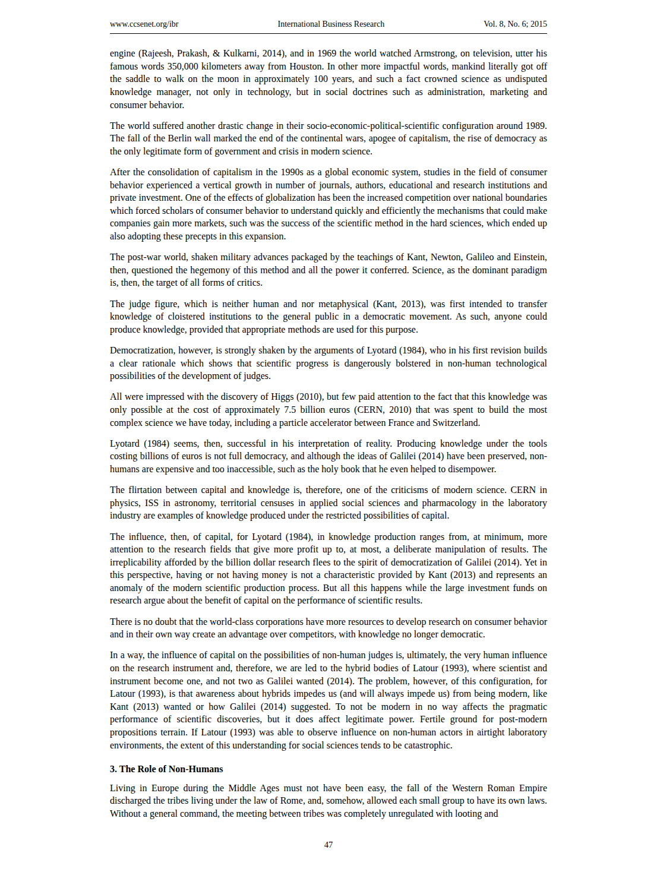www.ccsenet.org/ibr International Business Research Vol. 8, No. 6; 2015
engine (Rajeesh, Prakash, & Kulkarni, 2014), and in 1969 the world watched Armstrong, on television, utter his famous words 350,000 kilometers away from Houston. In other more impactful words, mankind literally got off the saddle to walk on the moon in approximately 100 years, and such a fact crowned science as undisputed knowledge manager, not only in technology, but in social doctrines such as administration, marketing and consumer behavior.
The world suffered another drastic change in their socio-economic-political-scientific configuration around 1989. The fall of the Berlin wall marked the end of the continental wars, apogee of capitalism, the rise of democracy as the only legitimate form of government and crisis in modern science.
After the consolidation of capitalism in the 1990s as a global economic system, studies in the field of consumer behavior experienced a vertical growth in number of journals, authors, educational and research institutions and private investment. One of the effects of globalization has been the increased competition over national boundaries which forced scholars of consumer behavior to understand quickly and efficiently the mechanisms that could make companies gain more markets, such was the success of the scientific method in the hard sciences, which ended up also adopting these precepts in this expansion.
The post-war world, shaken military advances packaged by the teachings of Kant, Newton, Galileo and Einstein, then, questioned the hegemony of this method and all the power it conferred. Science, as the dominant paradigm is, then, the target of all forms of critics.
The judge figure, which is neither human and nor metaphysical (Kant, 2013), was first intended to transfer knowledge of cloistered institutions to the general public in a democratic movement. As such, anyone could produce knowledge, provided that appropriate methods are used for this purpose.
Democratization, however, is strongly shaken by the arguments of Lyotard (1984), who in his first revision builds a clear rationale which shows that scientific progress is dangerously bolstered in non-human technological possibilities of the development of judges.
All were impressed with the discovery of Higgs (2010), but few paid attention to the fact that this knowledge was only possible at the cost of approximately 7.5 billion euros (CERN, 2010) that was spent to build the most complex science we have today, including a particle accelerator between France and Switzerland.
Lyotard (1984) seems, then, successful in his interpretation of reality. Producing knowledge under the tools costing billions of euros is not full democracy, and although the ideas of Galilei (2014) have been preserved, non-humans are expensive and too inaccessible, such as the holy book that he even helped to disempower.
The flirtation between capital and knowledge is, therefore, one of the criticisms of modern science. CERN in physics, ISS in astronomy, territorial censuses in applied social sciences and pharmacology in the laboratory industry are examples of knowledge produced under the restricted possibilities of capital.
The influence, then, of capital, for Lyotard (1984), in knowledge production ranges from, at minimum, more attention to the research fields that give more profit up to, at most, a deliberate manipulation of results. The irreplicability afforded by the billion dollar research flees to the spirit of democratization of Galilei (2014). Yet in this perspective, having or not having money is not a characteristic provided by Kant (2013) and represents an anomaly of the modern scientific production process. But all this happens while the large investment funds on research argue about the benefit of capital on the performance of scientific results.
There is no doubt that the world-class corporations have more resources to develop research on consumer behavior and in their own way create an advantage over competitors, with knowledge no longer democratic.
In a way, the influence of capital on the possibilities of non-human judges is, ultimately, the very human influence on the research instrument and, therefore, we are led to the hybrid bodies of Latour (1993), where scientist and instrument become one, and not two as Galilei wanted (2014). The problem, however, of this configuration, for Latour (1993), is that awareness about hybrids impedes us (and will always impede us) from being modern, like Kant (2013) wanted or how Galilei (2014) suggested. To not be modern in no way affects the pragmatic performance of scientific discoveries, but it does affect legitimate power. Fertile ground for post-modern propositions terrain. If Latour (1993) was able to observe influence on non-human actors in airtight laboratory environments, the extent of this understanding for social sciences tends to be catastrophic.
3. The Role of Non-Humans
Living in Europe during the Middle Ages must not have been easy, the fall of the Western Roman Empire discharged the tribes living under the law of Rome, and, somehow, allowed each small group to have its own laws. Without a general command, the meeting between tribes was completely unregulated with looting and
47